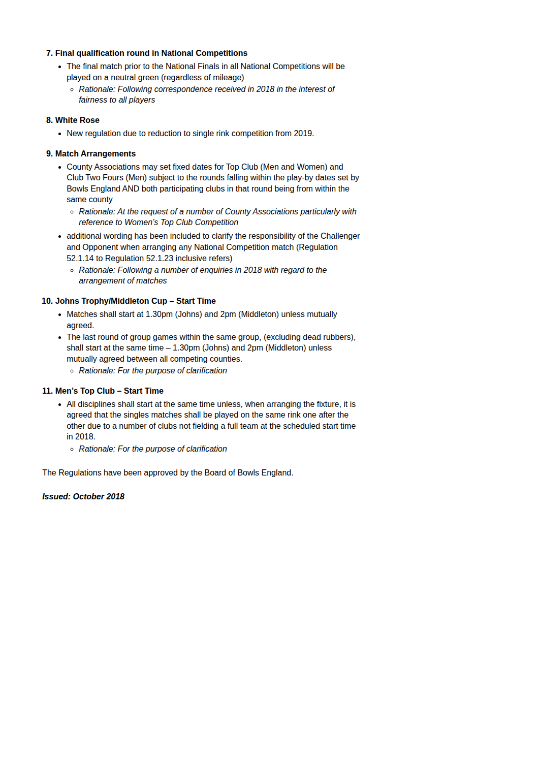Final qualification round in National Competitions
The final match prior to the National Finals in all National Competitions will be played on a neutral green (regardless of mileage)
Rationale: Following correspondence received in 2018 in the interest of fairness to all players
White Rose
New regulation due to reduction to single rink competition from 2019.
Match Arrangements
County Associations may set fixed dates for Top Club (Men and Women) and Club Two Fours (Men) subject to the rounds falling within the play-by dates set by Bowls England AND both participating clubs in that round being from within the same county
Rationale: At the request of a number of County Associations particularly with reference to Women’s Top Club Competition
additional wording has been included to clarify the responsibility of the Challenger and Opponent when arranging any National Competition match (Regulation 52.1.14 to Regulation 52.1.23 inclusive refers)
Rationale: Following a number of enquiries in 2018 with regard to the arrangement of matches
Johns Trophy/Middleton Cup – Start Time
Matches shall start at 1.30pm (Johns) and 2pm (Middleton) unless mutually agreed.
The last round of group games within the same group, (excluding dead rubbers), shall start at the same time – 1.30pm (Johns) and 2pm (Middleton) unless mutually agreed between all competing counties.
Rationale: For the purpose of clarification
Men’s Top Club – Start Time
All disciplines shall start at the same time unless, when arranging the fixture, it is agreed that the singles matches shall be played on the same rink one after the other due to a number of clubs not fielding a full team at the scheduled start time in 2018.
Rationale: For the purpose of clarification
The Regulations have been approved by the Board of Bowls England.
Issued: October 2018